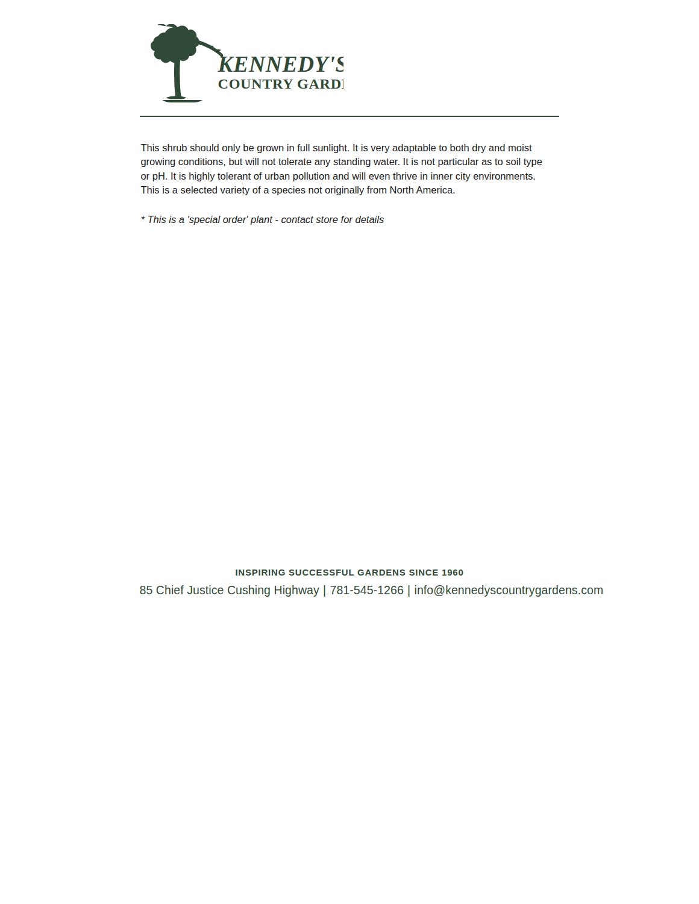KENNEDY'S COUNTRY GARDENS
This shrub should only be grown in full sunlight. It is very adaptable to both dry and moist growing conditions, but will not tolerate any standing water. It is not particular as to soil type or pH. It is highly tolerant of urban pollution and will even thrive in inner city environments. This is a selected variety of a species not originally from North America.
* This is a 'special order' plant - contact store for details
INSPIRING SUCCESSFUL GARDENS SINCE 1960
85 Chief Justice Cushing Highway | 781-545-1266 | info@kennedyscountrygardens.com